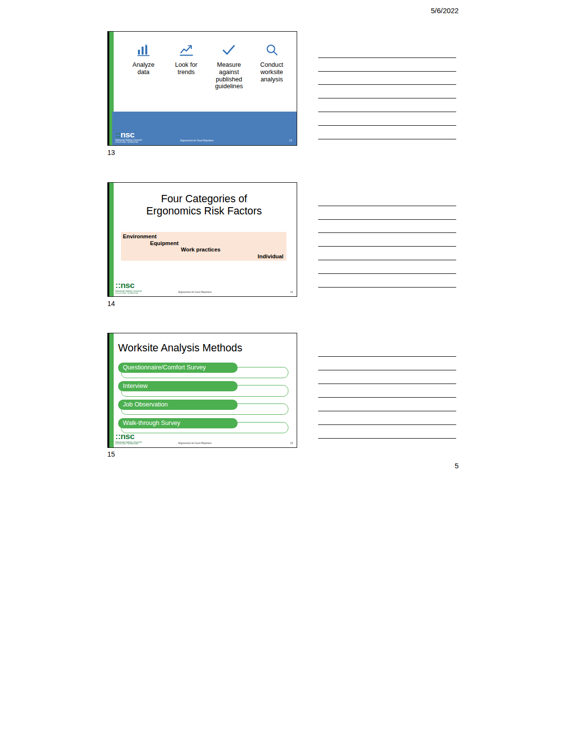5/6/2022
Analyze
data
Look for
trends
Measure
against
published
guidelines
Conduct
worksite
analysis
Recognizing Ergonomic Risk
:: nsc
National Safety Council
SOLUTIONS • EXPERTISE
Ergonomics for Court Reporters
13
13
Four Categories of
Ergonomics Risk Factors
Environment
Equipment
Work practices
Individual
:: nsc
National Safety Council
SOLUTIONS • EXPERTISE
Ergonomics for Court Reporters
14
14
Worksite Analysis Methods
Questionnaire/Comfort Survey
Interview
Job Observation
Walk-through Survey
:: nsc
National Safety Council
SOLUTIONS • EXPERTISE
Ergonomics for Court Reporters
15
15
5